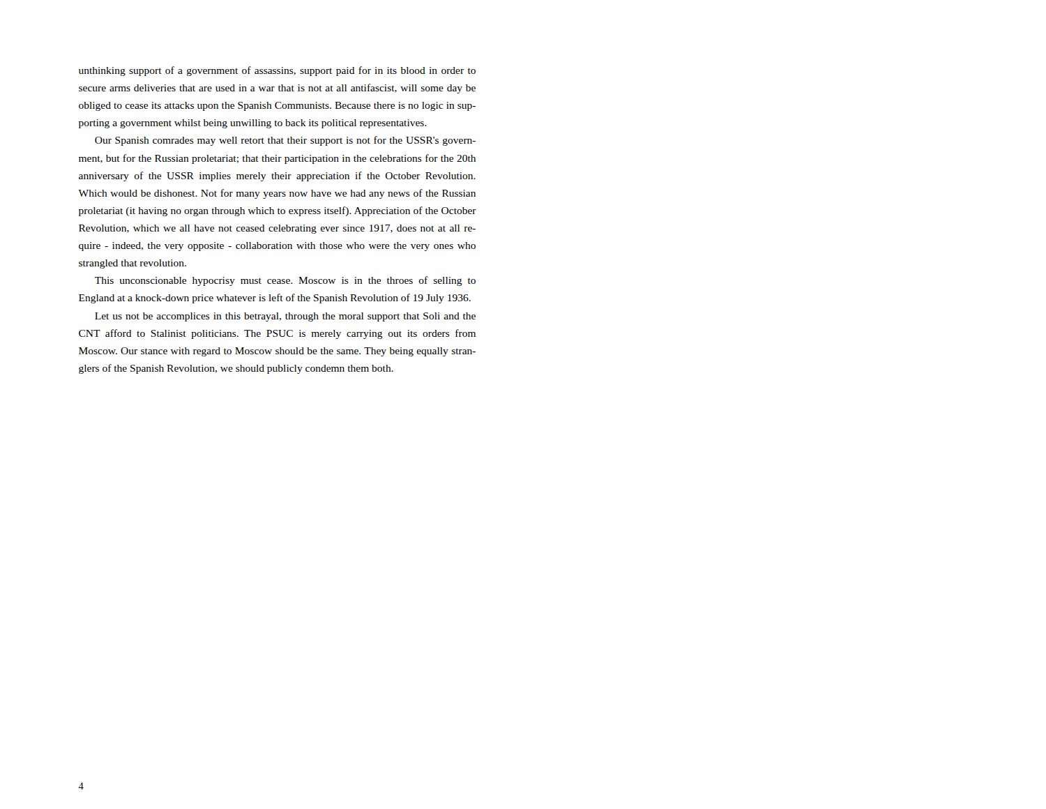unthinking support of a government of assassins, support paid for in its blood in order to secure arms deliveries that are used in a war that is not at all antifascist, will some day be obliged to cease its attacks upon the Spanish Communists. Because there is no logic in supporting a government whilst being unwilling to back its political representatives.
Our Spanish comrades may well retort that their support is not for the USSR's government, but for the Russian proletariat; that their participation in the celebrations for the 20th anniversary of the USSR implies merely their appreciation if the October Revolution. Which would be dishonest. Not for many years now have we had any news of the Russian proletariat (it having no organ through which to express itself). Appreciation of the October Revolution, which we all have not ceased celebrating ever since 1917, does not at all require - indeed, the very opposite - collaboration with those who were the very ones who strangled that revolution.
This unconscionable hypocrisy must cease. Moscow is in the throes of selling to England at a knock-down price whatever is left of the Spanish Revolution of 19 July 1936.
Let us not be accomplices in this betrayal, through the moral support that Soli and the CNT afford to Stalinist politicians. The PSUC is merely carrying out its orders from Moscow. Our stance with regard to Moscow should be the same. They being equally stranglers of the Spanish Revolution, we should publicly condemn them both.
4